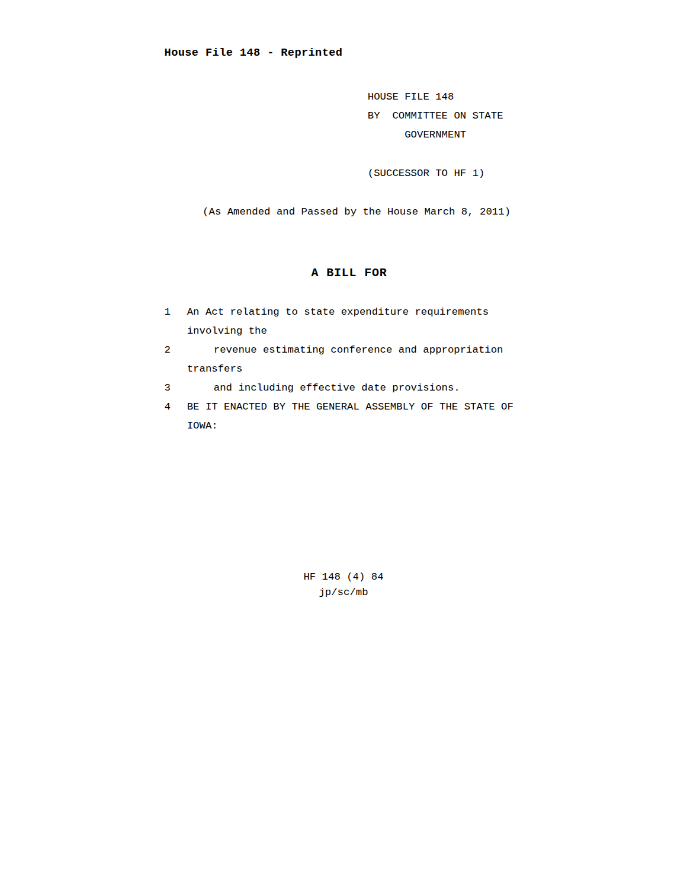House File 148 - Reprinted
HOUSE FILE 148
BY COMMITTEE ON STATE
GOVERNMENT
(SUCCESSOR TO HF 1)
(As Amended and Passed by the House March 8, 2011)
A BILL FOR
| 1 | An Act relating to state expenditure requirements involving the |
| 2 | revenue estimating conference and appropriation transfers |
| 3 | and including effective date provisions. |
| 4 | BE IT ENACTED BY THE GENERAL ASSEMBLY OF THE STATE OF IOWA: |
HF 148 (4) 84
jp/sc/mb